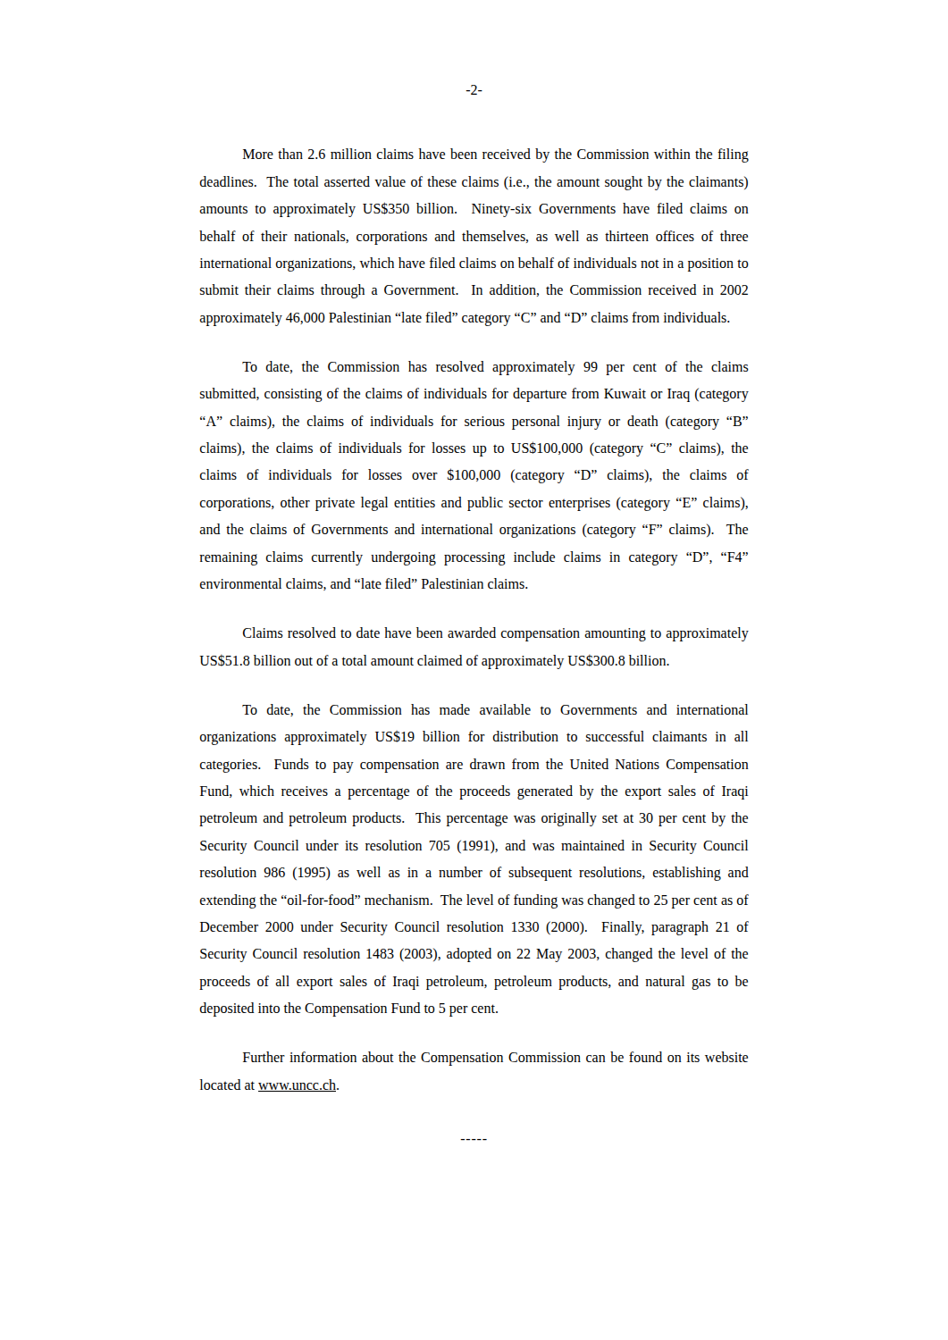-2-
More than 2.6 million claims have been received by the Commission within the filing deadlines. The total asserted value of these claims (i.e., the amount sought by the claimants) amounts to approximately US$350 billion. Ninety-six Governments have filed claims on behalf of their nationals, corporations and themselves, as well as thirteen offices of three international organizations, which have filed claims on behalf of individuals not in a position to submit their claims through a Government. In addition, the Commission received in 2002 approximately 46,000 Palestinian “late filed” category “C” and “D” claims from individuals.
To date, the Commission has resolved approximately 99 per cent of the claims submitted, consisting of the claims of individuals for departure from Kuwait or Iraq (category “A” claims), the claims of individuals for serious personal injury or death (category “B” claims), the claims of individuals for losses up to US$100,000 (category “C” claims), the claims of individuals for losses over $100,000 (category “D” claims), the claims of corporations, other private legal entities and public sector enterprises (category “E” claims), and the claims of Governments and international organizations (category “F” claims). The remaining claims currently undergoing processing include claims in category “D”, “F4” environmental claims, and “late filed” Palestinian claims.
Claims resolved to date have been awarded compensation amounting to approximately US$51.8 billion out of a total amount claimed of approximately US$300.8 billion.
To date, the Commission has made available to Governments and international organizations approximately US$19 billion for distribution to successful claimants in all categories. Funds to pay compensation are drawn from the United Nations Compensation Fund, which receives a percentage of the proceeds generated by the export sales of Iraqi petroleum and petroleum products. This percentage was originally set at 30 per cent by the Security Council under its resolution 705 (1991), and was maintained in Security Council resolution 986 (1995) as well as in a number of subsequent resolutions, establishing and extending the “oil-for-food” mechanism. The level of funding was changed to 25 per cent as of December 2000 under Security Council resolution 1330 (2000). Finally, paragraph 21 of Security Council resolution 1483 (2003), adopted on 22 May 2003, changed the level of the proceeds of all export sales of Iraqi petroleum, petroleum products, and natural gas to be deposited into the Compensation Fund to 5 per cent.
Further information about the Compensation Commission can be found on its website located at www.uncc.ch.
-----